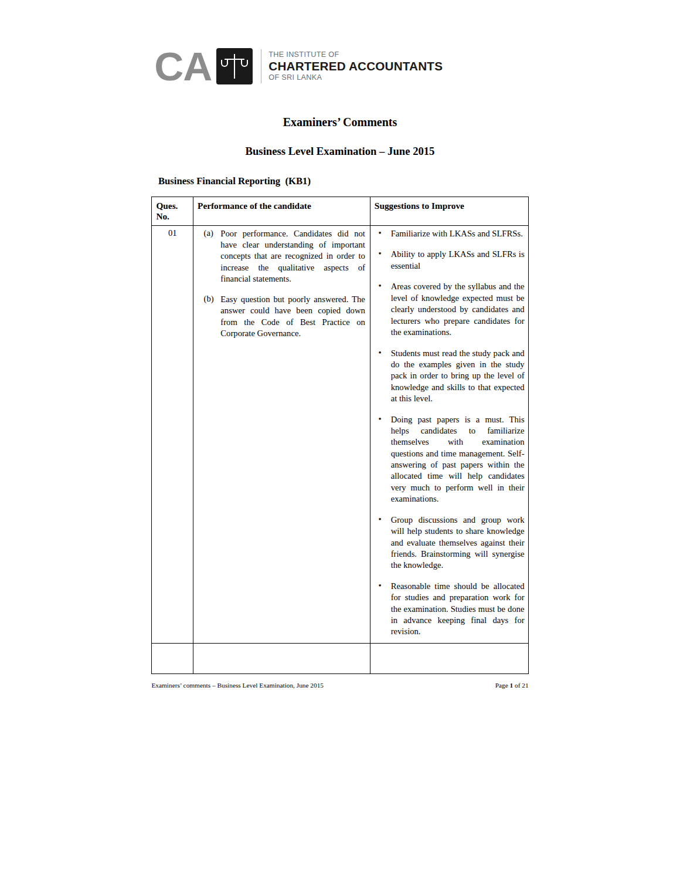CA
THE INSTITUTE OF
CHARTERED ACCOUNTANTS
OF SRI LANKA
Examiners’ Comments
Business Level Examination – June 2015
Business Financial Reporting (KB1)
| Ques. No. | Performance of the candidate | Suggestions to Improve |
| --- | --- | --- |
| 01 | (a) Poor performance. Candidates did not have clear understanding of important concepts that are recognized in order to increase the qualitative aspects of financial statements. (b) Easy question but poorly answered. The answer could have been copied down from the Code of Best Practice on Corporate Governance. | Familiarize with LKASs and SLFRSs. Ability to apply LKASs and SLFRs is essential Areas covered by the syllabus and the level of knowledge expected must be clearly understood by candidates and lecturers who prepare candidates for the examinations. Students must read the study pack and do the examples given in the study pack in order to bring up the level of knowledge and skills to that expected at this level. Doing past papers is a must. This helps candidates to familiarize themselves with examination questions and time management. Self-answering of past papers within the allocated time will help candidates very much to perform well in their examinations. Group discussions and group work will help students to share knowledge and evaluate themselves against their friends. Brainstorming will synergise the knowledge. Reasonable time should be allocated for studies and preparation work for the examination. Studies must be done in advance keeping final days for revision. |
Examiners’ comments – Business Level Examination, June 2015
Page 1 of 21